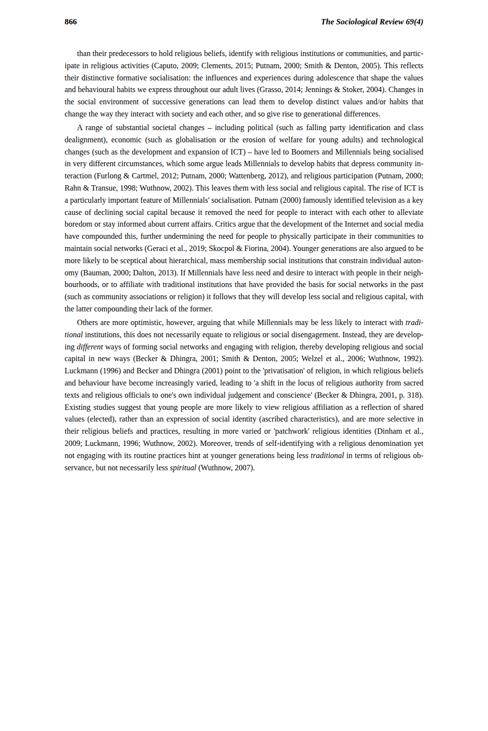866 The Sociological Review 69(4)
than their predecessors to hold religious beliefs, identify with religious institutions or communities, and participate in religious activities (Caputo, 2009; Clements, 2015; Putnam, 2000; Smith & Denton, 2005). This reflects their distinctive formative socialisation: the influences and experiences during adolescence that shape the values and behavioural habits we express throughout our adult lives (Grasso, 2014; Jennings & Stoker, 2004). Changes in the social environment of successive generations can lead them to develop distinct values and/or habits that change the way they interact with society and each other, and so give rise to generational differences.
A range of substantial societal changes – including political (such as falling party identification and class dealignment), economic (such as globalisation or the erosion of welfare for young adults) and technological changes (such as the development and expansion of ICT) – have led to Boomers and Millennials being socialised in very different circumstances, which some argue leads Millennials to develop habits that depress community interaction (Furlong & Cartmel, 2012; Putnam, 2000; Wattenberg, 2012), and religious participation (Putnam, 2000; Rahn & Transue, 1998; Wuthnow, 2002). This leaves them with less social and religious capital. The rise of ICT is a particularly important feature of Millennials' socialisation. Putnam (2000) famously identified television as a key cause of declining social capital because it removed the need for people to interact with each other to alleviate boredom or stay informed about current affairs. Critics argue that the development of the Internet and social media have compounded this, further undermining the need for people to physically participate in their communities to maintain social networks (Geraci et al., 2019; Skocpol & Fiorina, 2004). Younger generations are also argued to be more likely to be sceptical about hierarchical, mass membership social institutions that constrain individual autonomy (Bauman, 2000; Dalton, 2013). If Millennials have less need and desire to interact with people in their neighbourhoods, or to affiliate with traditional institutions that have provided the basis for social networks in the past (such as community associations or religion) it follows that they will develop less social and religious capital, with the latter compounding their lack of the former.
Others are more optimistic, however, arguing that while Millennials may be less likely to interact with traditional institutions, this does not necessarily equate to religious or social disengagement. Instead, they are developing different ways of forming social networks and engaging with religion, thereby developing religious and social capital in new ways (Becker & Dhingra, 2001; Smith & Denton, 2005; Welzel et al., 2006; Wuthnow, 1992). Luckmann (1996) and Becker and Dhingra (2001) point to the 'privatisation' of religion, in which religious beliefs and behaviour have become increasingly varied, leading to 'a shift in the locus of religious authority from sacred texts and religious officials to one's own individual judgement and conscience' (Becker & Dhingra, 2001, p. 318). Existing studies suggest that young people are more likely to view religious affiliation as a reflection of shared values (elected), rather than an expression of social identity (ascribed characteristics), and are more selective in their religious beliefs and practices, resulting in more varied or 'patchwork' religious identities (Dinham et al., 2009; Luckmann, 1996; Wuthnow, 2002). Moreover, trends of self-identifying with a religious denomination yet not engaging with its routine practices hint at younger generations being less traditional in terms of religious observance, but not necessarily less spiritual (Wuthnow, 2007).